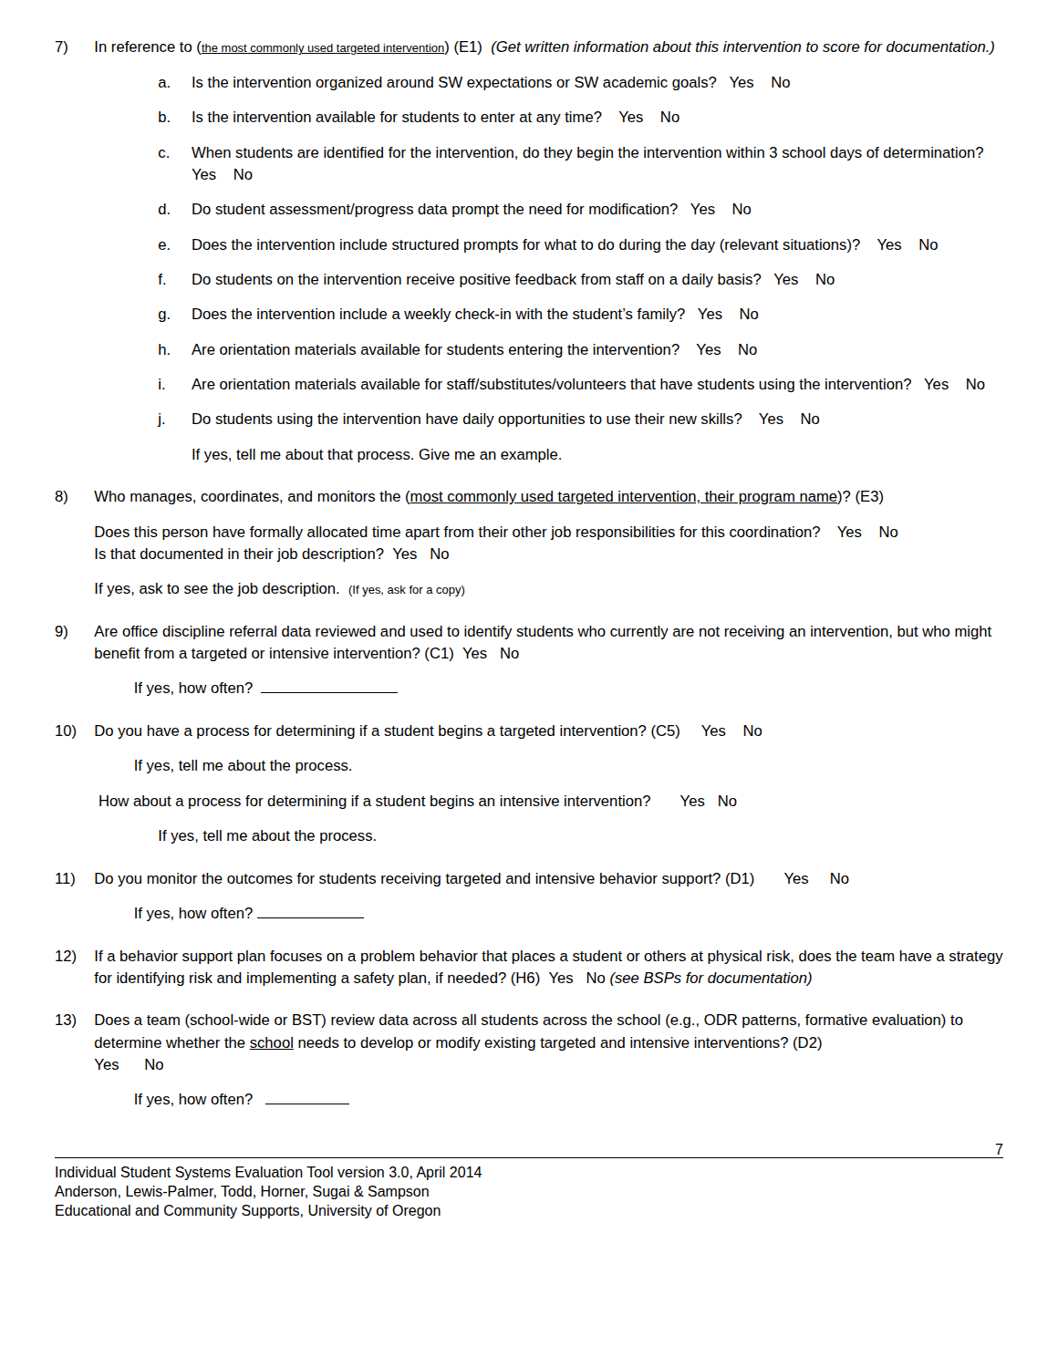7) In reference to (the most commonly used targeted intervention) (E1) (Get written information about this intervention to score for documentation.)
a. Is the intervention organized around SW expectations or SW academic goals? Yes No
b. Is the intervention available for students to enter at any time? Yes No
c. When students are identified for the intervention, do they begin the intervention within 3 school days of determination? Yes No
d. Do student assessment/progress data prompt the need for modification? Yes No
e. Does the intervention include structured prompts for what to do during the day (relevant situations)? Yes No
f. Do students on the intervention receive positive feedback from staff on a daily basis? Yes No
g. Does the intervention include a weekly check-in with the student’s family? Yes No
h. Are orientation materials available for students entering the intervention? Yes No
i. Are orientation materials available for staff/substitutes/volunteers that have students using the intervention? Yes No
j. Do students using the intervention have daily opportunities to use their new skills? Yes No
If yes, tell me about that process. Give me an example.
8) Who manages, coordinates, and monitors the (most commonly used targeted intervention, their program name)? (E3)
Does this person have formally allocated time apart from their other job responsibilities for this coordination? Yes No
Is that documented in their job description? Yes No
If yes, ask to see the job description. (If yes, ask for a copy)
9) Are office discipline referral data reviewed and used to identify students who currently are not receiving an intervention, but who might benefit from a targeted or intensive intervention? (C1) Yes No
If yes, how often?
10) Do you have a process for determining if a student begins a targeted intervention? (C5) Yes No
If yes, tell me about the process.
How about a process for determining if a student begins an intensive intervention? Yes No
If yes, tell me about the process.
11) Do you monitor the outcomes for students receiving targeted and intensive behavior support? (D1) Yes No
If yes, how often?
12) If a behavior support plan focuses on a problem behavior that places a student or others at physical risk, does the team have a strategy for identifying risk and implementing a safety plan, if needed? (H6) Yes No (see BSPs for documentation)
13) Does a team (school-wide or BST) review data across all students across the school (e.g., ODR patterns, formative evaluation) to determine whether the school needs to develop or modify existing targeted and intensive interventions? (D2)
Yes No
If yes, how often?
7
Individual Student Systems Evaluation Tool version 3.0, April 2014
Anderson, Lewis-Palmer, Todd, Horner, Sugai & Sampson
Educational and Community Supports, University of Oregon